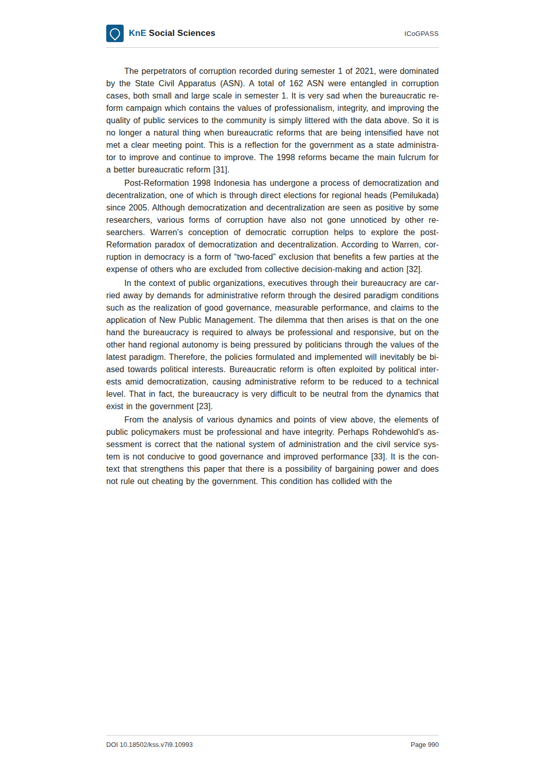KnE Social Sciences
ICoGPASS
The perpetrators of corruption recorded during semester 1 of 2021, were dominated by the State Civil Apparatus (ASN). A total of 162 ASN were entangled in corruption cases, both small and large scale in semester 1. It is very sad when the bureaucratic reform campaign which contains the values of professionalism, integrity, and improving the quality of public services to the community is simply littered with the data above. So it is no longer a natural thing when bureaucratic reforms that are being intensified have not met a clear meeting point. This is a reflection for the government as a state administrator to improve and continue to improve. The 1998 reforms became the main fulcrum for a better bureaucratic reform [31].
Post-Reformation 1998 Indonesia has undergone a process of democratization and decentralization, one of which is through direct elections for regional heads (Pemilukada) since 2005. Although democratization and decentralization are seen as positive by some researchers, various forms of corruption have also not gone unnoticed by other researchers. Warren's conception of democratic corruption helps to explore the post-Reformation paradox of democratization and decentralization. According to Warren, corruption in democracy is a form of “two-faced” exclusion that benefits a few parties at the expense of others who are excluded from collective decision-making and action [32].
In the context of public organizations, executives through their bureaucracy are carried away by demands for administrative reform through the desired paradigm conditions such as the realization of good governance, measurable performance, and claims to the application of New Public Management. The dilemma that then arises is that on the one hand the bureaucracy is required to always be professional and responsive, but on the other hand regional autonomy is being pressured by politicians through the values of the latest paradigm. Therefore, the policies formulated and implemented will inevitably be biased towards political interests. Bureaucratic reform is often exploited by political interests amid democratization, causing administrative reform to be reduced to a technical level. That in fact, the bureaucracy is very difficult to be neutral from the dynamics that exist in the government [23].
From the analysis of various dynamics and points of view above, the elements of public policymakers must be professional and have integrity. Perhaps Rohdewohld's assessment is correct that the national system of administration and the civil service system is not conducive to good governance and improved performance [33]. It is the context that strengthens this paper that there is a possibility of bargaining power and does not rule out cheating by the government. This condition has collided with the
DOI 10.18502/kss.v7i9.10993
Page 990